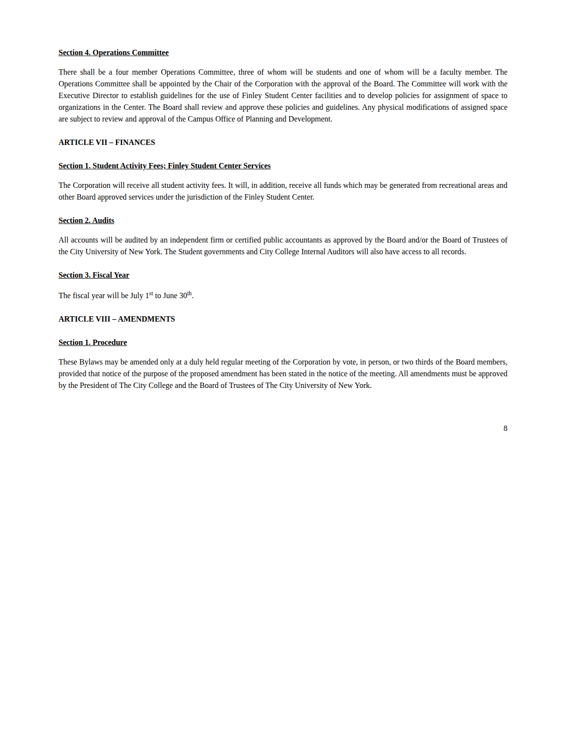Section 4. Operations Committee
There shall be a four member Operations Committee, three of whom will be students and one of whom will be a faculty member. The Operations Committee shall be appointed by the Chair of the Corporation with the approval of the Board. The Committee will work with the Executive Director to establish guidelines for the use of Finley Student Center facilities and to develop policies for assignment of space to organizations in the Center. The Board shall review and approve these policies and guidelines. Any physical modifications of assigned space are subject to review and approval of the Campus Office of Planning and Development.
ARTICLE VII – FINANCES
Section 1. Student Activity Fees; Finley Student Center Services
The Corporation will receive all student activity fees. It will, in addition, receive all funds which may be generated from recreational areas and other Board approved services under the jurisdiction of the Finley Student Center.
Section 2. Audits
All accounts will be audited by an independent firm or certified public accountants as approved by the Board and/or the Board of Trustees of the City University of New York. The Student governments and City College Internal Auditors will also have access to all records.
Section 3. Fiscal Year
The fiscal year will be July 1st to June 30th.
ARTICLE VIII – AMENDMENTS
Section 1. Procedure
These Bylaws may be amended only at a duly held regular meeting of the Corporation by vote, in person, or two thirds of the Board members, provided that notice of the purpose of the proposed amendment has been stated in the notice of the meeting. All amendments must be approved by the President of The City College and the Board of Trustees of The City University of New York.
8